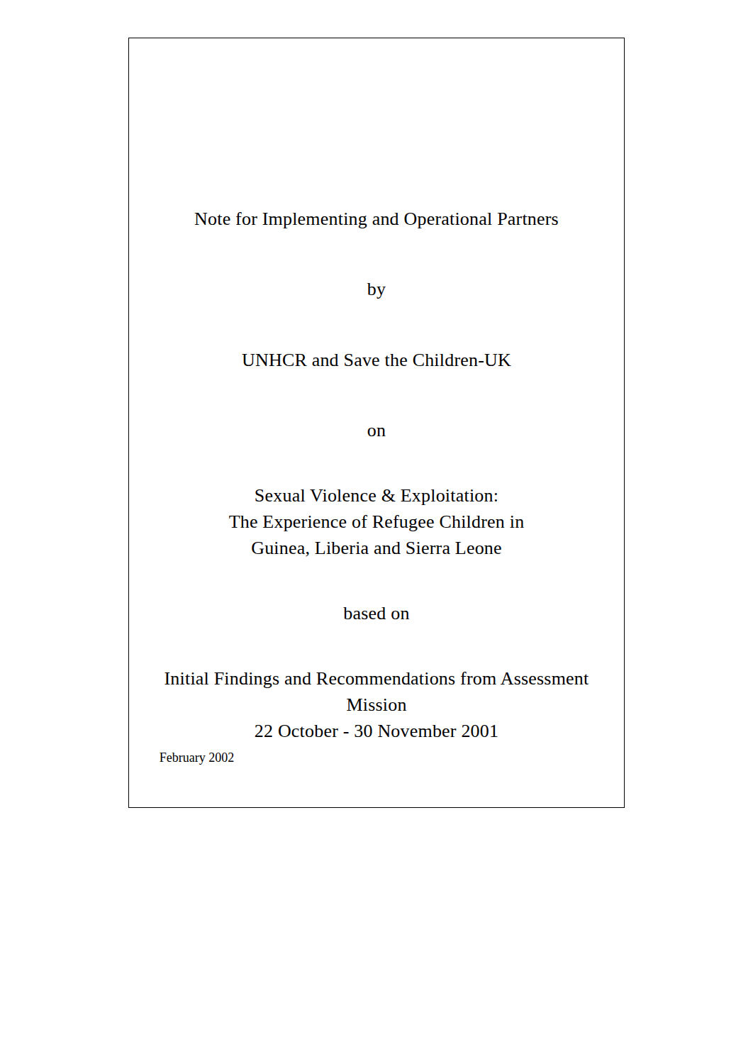Note for Implementing and Operational Partners
by
UNHCR and Save the Children-UK
on
Sexual Violence & Exploitation: The Experience of Refugee Children in Guinea, Liberia and Sierra Leone
based on
Initial Findings and Recommendations from Assessment Mission 22 October - 30 November 2001
February 2002